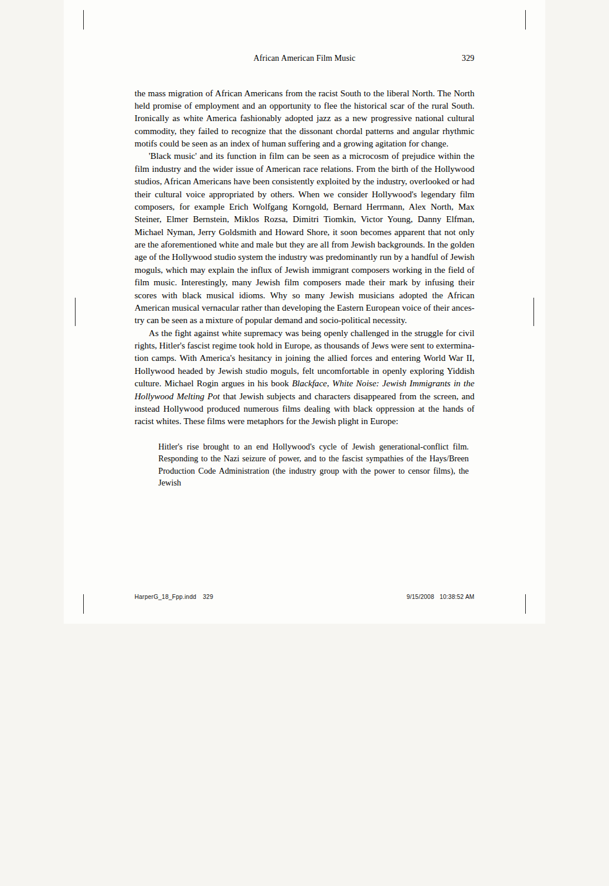African American Film Music 329
the mass migration of African Americans from the racist South to the liberal North. The North held promise of employment and an opportunity to flee the historical scar of the rural South. Ironically as white America fashionably adopted jazz as a new progressive national cultural commodity, they failed to recognize that the dissonant chordal patterns and angular rhythmic motifs could be seen as an index of human suffering and a growing agitation for change.
'Black music' and its function in film can be seen as a microcosm of prejudice within the film industry and the wider issue of American race relations. From the birth of the Hollywood studios, African Americans have been consistently exploited by the industry, overlooked or had their cultural voice appropriated by others. When we consider Hollywood's legendary film composers, for example Erich Wolfgang Korngold, Bernard Herrmann, Alex North, Max Steiner, Elmer Bernstein, Miklos Rozsa, Dimitri Tiomkin, Victor Young, Danny Elfman, Michael Nyman, Jerry Goldsmith and Howard Shore, it soon becomes apparent that not only are the aforementioned white and male but they are all from Jewish backgrounds. In the golden age of the Hollywood studio system the industry was predominantly run by a handful of Jewish moguls, which may explain the influx of Jewish immigrant composers working in the field of film music. Interestingly, many Jewish film composers made their mark by infusing their scores with black musical idioms. Why so many Jewish musicians adopted the African American musical vernacular rather than developing the Eastern European voice of their ancestry can be seen as a mixture of popular demand and socio-political necessity.
As the fight against white supremacy was being openly challenged in the struggle for civil rights, Hitler's fascist regime took hold in Europe, as thousands of Jews were sent to extermination camps. With America's hesitancy in joining the allied forces and entering World War II, Hollywood headed by Jewish studio moguls, felt uncomfortable in openly exploring Yiddish culture. Michael Rogin argues in his book Blackface, White Noise: Jewish Immigrants in the Hollywood Melting Pot that Jewish subjects and characters disappeared from the screen, and instead Hollywood produced numerous films dealing with black oppression at the hands of racist whites. These films were metaphors for the Jewish plight in Europe:
Hitler's rise brought to an end Hollywood's cycle of Jewish generational-conflict film. Responding to the Nazi seizure of power, and to the fascist sympathies of the Hays/Breen Production Code Administration (the industry group with the power to censor films), the Jewish
HarperG_18_Fpp.indd329
9/15/200810:38:52 AM